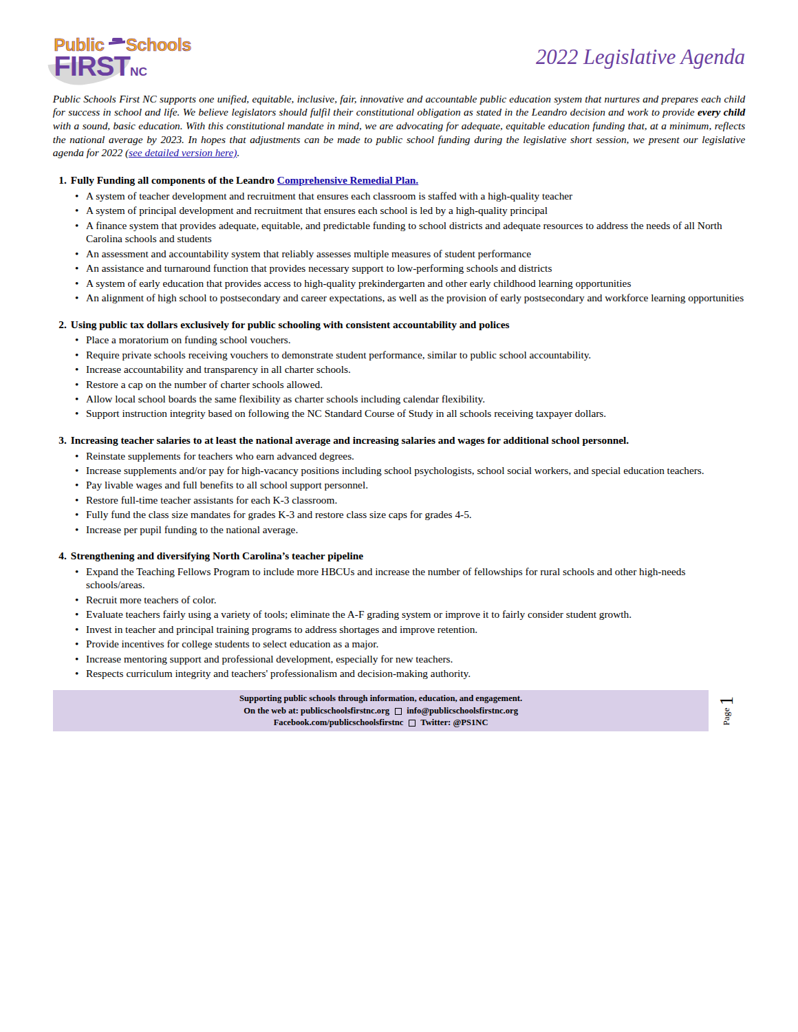Public Schools
FIRSTNC
2022 Legislative Agenda
Public Schools First NC supports one unified, equitable, inclusive, fair, innovative and accountable public education system that nurtures and prepares each child for success in school and life. We believe legislators should fulfil their constitutional obligation as stated in the Leandro decision and work to provide every child with a sound, basic education. With this constitutional mandate in mind, we are advocating for adequate, equitable education funding that, at a minimum, reflects the national average by 2023. In hopes that adjustments can be made to public school funding during the legislative short session, we present our legislative agenda for 2022 (see detailed version here).
Fully Funding all components of the Leandro Comprehensive Remedial Plan.
A system of teacher development and recruitment that ensures each classroom is staffed with a high-quality teacher
A system of principal development and recruitment that ensures each school is led by a high-quality principal
A finance system that provides adequate, equitable, and predictable funding to school districts and adequate resources to address the needs of all North Carolina schools and students
An assessment and accountability system that reliably assesses multiple measures of student performance
An assistance and turnaround function that provides necessary support to low-performing schools and districts
A system of early education that provides access to high-quality prekindergarten and other early childhood learning opportunities
An alignment of high school to postsecondary and career expectations, as well as the provision of early postsecondary and workforce learning opportunities
Using public tax dollars exclusively for public schooling with consistent accountability and polices
Place a moratorium on funding school vouchers.
Require private schools receiving vouchers to demonstrate student performance, similar to public school accountability.
Increase accountability and transparency in all charter schools.
Restore a cap on the number of charter schools allowed.
Allow local school boards the same flexibility as charter schools including calendar flexibility.
Support instruction integrity based on following the NC Standard Course of Study in all schools receiving taxpayer dollars.
Increasing teacher salaries to at least the national average and increasing salaries and wages for additional school personnel.
Reinstate supplements for teachers who earn advanced degrees.
Increase supplements and/or pay for high-vacancy positions including school psychologists, school social workers, and special education teachers.
Pay livable wages and full benefits to all school support personnel.
Restore full-time teacher assistants for each K-3 classroom.
Fully fund the class size mandates for grades K-3 and restore class size caps for grades 4-5.
Increase per pupil funding to the national average.
Strengthening and diversifying North Carolina’s teacher pipeline
Expand the Teaching Fellows Program to include more HBCUs and increase the number of fellowships for rural schools and other high-needs schools/areas.
Recruit more teachers of color.
Evaluate teachers fairly using a variety of tools; eliminate the A-F grading system or improve it to fairly consider student growth.
Invest in teacher and principal training programs to address shortages and improve retention.
Provide incentives for college students to select education as a major.
Increase mentoring support and professional development, especially for new teachers.
Respects curriculum integrity and teachers' professionalism and decision-making authority.
Supporting public schools through information, education, and engagement.
On the web at: publicschoolsfirstnc.org info@publicschoolsfirstnc.org
Facebook.com/publicschoolsfirstnc Twitter: @PS1NC
Page 1